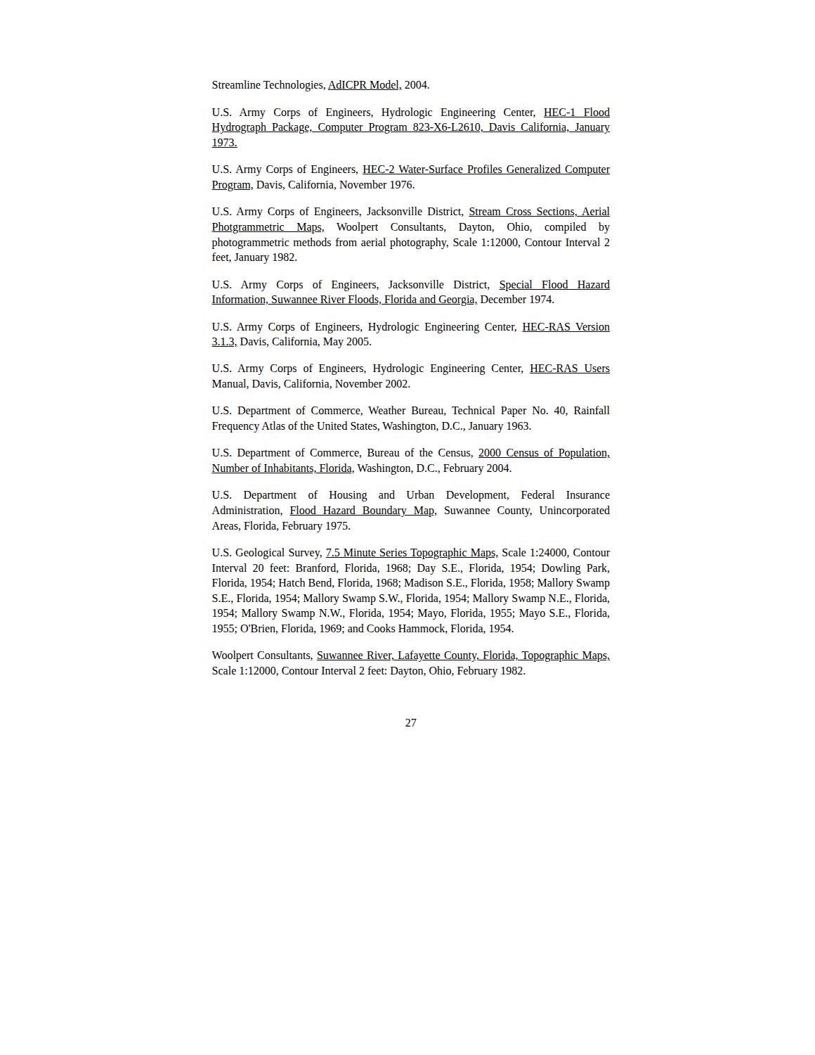Streamline Technologies, AdICPR Model, 2004.
U.S. Army Corps of Engineers, Hydrologic Engineering Center, HEC-1 Flood Hydrograph Package, Computer Program 823-X6-L2610, Davis California, January 1973.
U.S. Army Corps of Engineers, HEC-2 Water-Surface Profiles Generalized Computer Program, Davis, California, November 1976.
U.S. Army Corps of Engineers, Jacksonville District, Stream Cross Sections, Aerial Photgrammetric Maps, Woolpert Consultants, Dayton, Ohio, compiled by photogrammetric methods from aerial photography, Scale 1:12000, Contour Interval 2 feet, January 1982.
U.S. Army Corps of Engineers, Jacksonville District, Special Flood Hazard Information, Suwannee River Floods, Florida and Georgia, December 1974.
U.S. Army Corps of Engineers, Hydrologic Engineering Center, HEC-RAS Version 3.1.3, Davis, California, May 2005.
U.S. Army Corps of Engineers, Hydrologic Engineering Center, HEC-RAS Users Manual, Davis, California, November 2002.
U.S. Department of Commerce, Weather Bureau, Technical Paper No. 40, Rainfall Frequency Atlas of the United States, Washington, D.C., January 1963.
U.S. Department of Commerce, Bureau of the Census, 2000 Census of Population, Number of Inhabitants, Florida, Washington, D.C., February 2004.
U.S. Department of Housing and Urban Development, Federal Insurance Administration, Flood Hazard Boundary Map, Suwannee County, Unincorporated Areas, Florida, February 1975.
U.S. Geological Survey, 7.5 Minute Series Topographic Maps, Scale 1:24000, Contour Interval 20 feet: Branford, Florida, 1968; Day S.E., Florida, 1954; Dowling Park, Florida, 1954; Hatch Bend, Florida, 1968; Madison S.E., Florida, 1958; Mallory Swamp S.E., Florida, 1954; Mallory Swamp S.W., Florida, 1954; Mallory Swamp N.E., Florida, 1954; Mallory Swamp N.W., Florida, 1954; Mayo, Florida, 1955; Mayo S.E., Florida, 1955; O'Brien, Florida, 1969; and Cooks Hammock, Florida, 1954.
Woolpert Consultants, Suwannee River, Lafayette County, Florida, Topographic Maps, Scale 1:12000, Contour Interval 2 feet: Dayton, Ohio, February 1982.
27